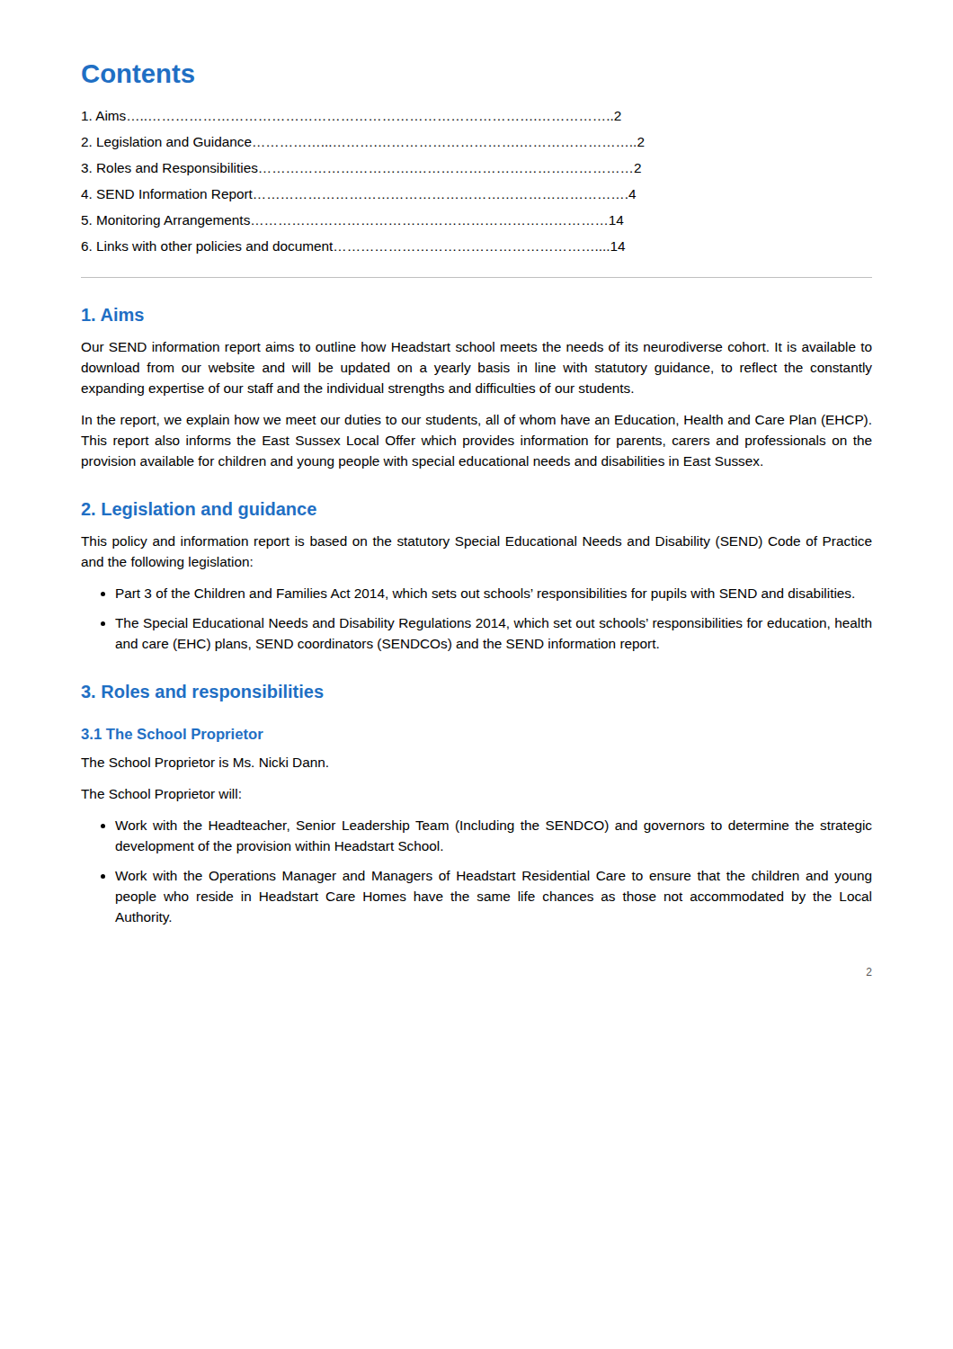Contents
1. Aims…..………………………………………………………………………….……………..2
2. Legislation and Guidance……………...……….………………………….……………………..2
3. Roles and Responsibilities…………………………….…………………………………………2
4. SEND Information Report……………………………………………………………………….4
5. Monitoring Arrangements……………………………………………………………………14
6. Links with other policies and document…………………………………………………....14
1. Aims
Our SEND information report aims to outline how Headstart school meets the needs of its neurodiverse cohort. It is available to download from our website and will be updated on a yearly basis in line with statutory guidance, to reflect the constantly expanding expertise of our staff and the individual strengths and difficulties of our students.
In the report, we explain how we meet our duties to our students, all of whom have an Education, Health and Care Plan (EHCP). This report also informs the East Sussex Local Offer which provides information for parents, carers and professionals on the provision available for children and young people with special educational needs and disabilities in East Sussex.
2. Legislation and guidance
This policy and information report is based on the statutory Special Educational Needs and Disability (SEND) Code of Practice and the following legislation:
Part 3 of the Children and Families Act 2014, which sets out schools’ responsibilities for pupils with SEND and disabilities.
The Special Educational Needs and Disability Regulations 2014, which set out schools’ responsibilities for education, health and care (EHC) plans, SEND coordinators (SENDCOs) and the SEND information report.
3. Roles and responsibilities
3.1 The School Proprietor
The School Proprietor is Ms. Nicki Dann.
The School Proprietor will:
Work with the Headteacher, Senior Leadership Team (Including the SENDCO) and governors to determine the strategic development of the provision within Headstart School.
Work with the Operations Manager and Managers of Headstart Residential Care to ensure that the children and young people who reside in Headstart Care Homes have the same life chances as those not accommodated by the Local Authority.
2